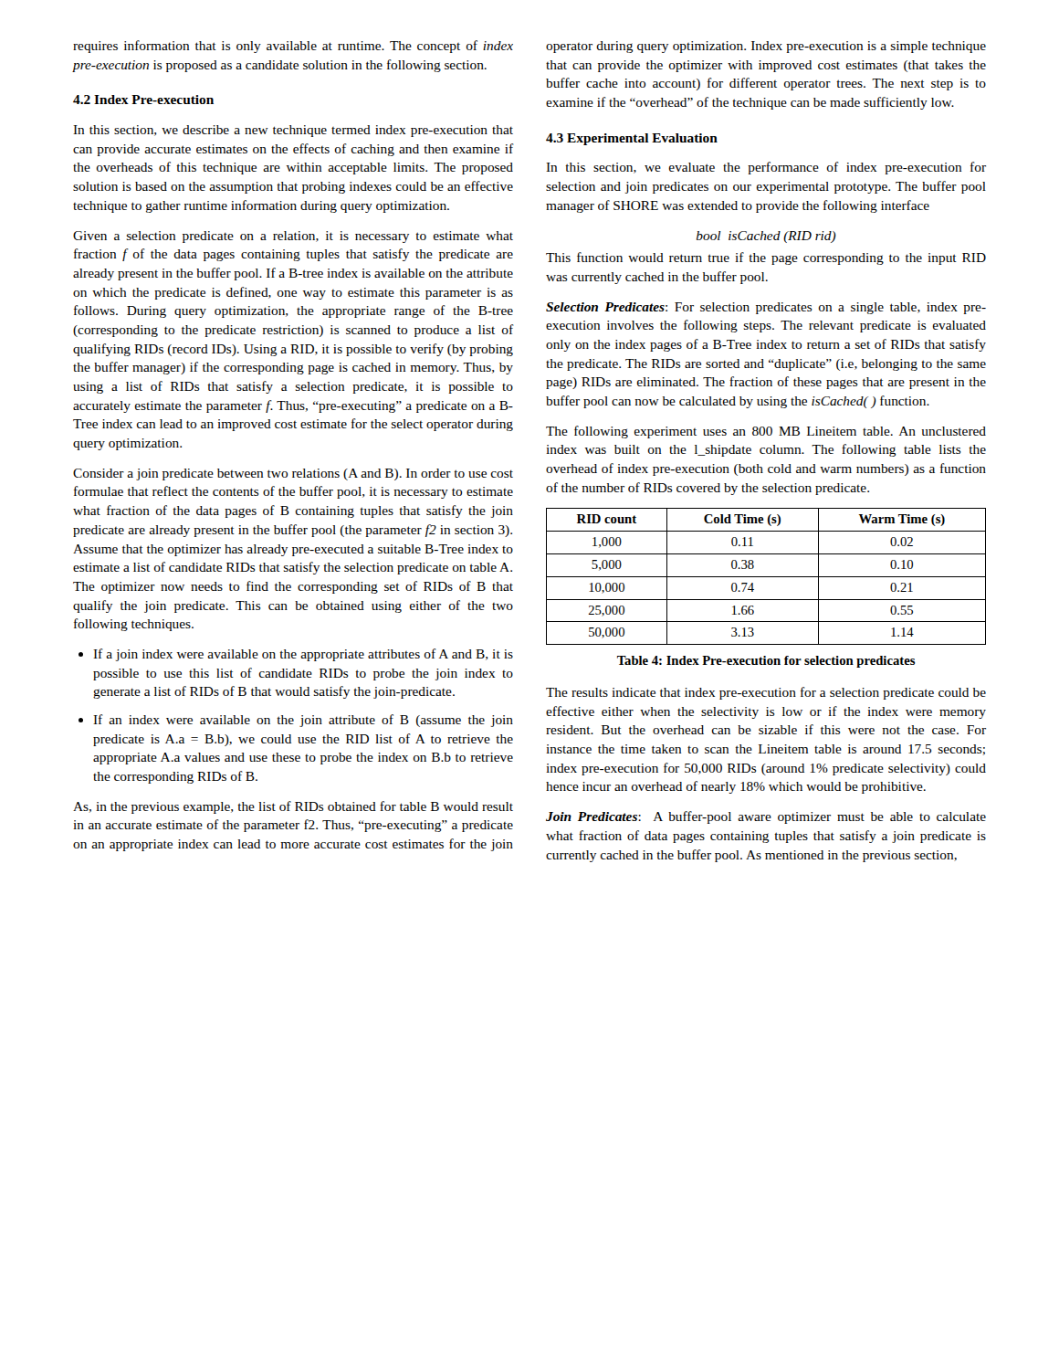requires information that is only available at runtime. The concept of index pre-execution is proposed as a candidate solution in the following section.
4.2 Index Pre-execution
In this section, we describe a new technique termed index pre-execution that can provide accurate estimates on the effects of caching and then examine if the overheads of this technique are within acceptable limits. The proposed solution is based on the assumption that probing indexes could be an effective technique to gather runtime information during query optimization.
Given a selection predicate on a relation, it is necessary to estimate what fraction f of the data pages containing tuples that satisfy the predicate are already present in the buffer pool. If a B-tree index is available on the attribute on which the predicate is defined, one way to estimate this parameter is as follows. During query optimization, the appropriate range of the B-tree (corresponding to the predicate restriction) is scanned to produce a list of qualifying RIDs (record IDs). Using a RID, it is possible to verify (by probing the buffer manager) if the corresponding page is cached in memory. Thus, by using a list of RIDs that satisfy a selection predicate, it is possible to accurately estimate the parameter f. Thus, “pre-executing” a predicate on a B-Tree index can lead to an improved cost estimate for the select operator during query optimization.
Consider a join predicate between two relations (A and B). In order to use cost formulae that reflect the contents of the buffer pool, it is necessary to estimate what fraction of the data pages of B containing tuples that satisfy the join predicate are already present in the buffer pool (the parameter f2 in section 3). Assume that the optimizer has already pre-executed a suitable B-Tree index to estimate a list of candidate RIDs that satisfy the selection predicate on table A. The optimizer now needs to find the corresponding set of RIDs of B that qualify the join predicate. This can be obtained using either of the two following techniques.
If a join index were available on the appropriate attributes of A and B, it is possible to use this list of candidate RIDs to probe the join index to generate a list of RIDs of B that would satisfy the join-predicate.
If an index were available on the join attribute of B (assume the join predicate is A.a = B.b), we could use the RID list of A to retrieve the appropriate A.a values and use these to probe the index on B.b to retrieve the corresponding RIDs of B.
As, in the previous example, the list of RIDs obtained for table B would result in an accurate estimate of the parameter f2. Thus, “pre-executing” a predicate on an appropriate index can lead to more accurate cost estimates for the join operator during query optimization. Index pre-execution is a simple technique that can provide the optimizer with improved cost estimates (that takes the buffer cache into account) for different operator trees. The next step is to examine if the “overhead” of the technique can be made sufficiently low.
4.3 Experimental Evaluation
In this section, we evaluate the performance of index pre-execution for selection and join predicates on our experimental prototype. The buffer pool manager of SHORE was extended to provide the following interface
bool isCached (RID rid)
This function would return true if the page corresponding to the input RID was currently cached in the buffer pool.
Selection Predicates: For selection predicates on a single table, index pre-execution involves the following steps. The relevant predicate is evaluated only on the index pages of a B-Tree index to return a set of RIDs that satisfy the predicate. The RIDs are sorted and “duplicate” (i.e, belonging to the same page) RIDs are eliminated. The fraction of these pages that are present in the buffer pool can now be calculated by using the isCached( ) function.
The following experiment uses an 800 MB Lineitem table. An unclustered index was built on the l_shipdate column. The following table lists the overhead of index pre-execution (both cold and warm numbers) as a function of the number of RIDs covered by the selection predicate.
Table 4: Index Pre-execution for selection predicates
| RID count | Cold Time (s) | Warm Time (s) |
| --- | --- | --- |
| 1,000 | 0.11 | 0.02 |
| 5,000 | 0.38 | 0.10 |
| 10,000 | 0.74 | 0.21 |
| 25,000 | 1.66 | 0.55 |
| 50,000 | 3.13 | 1.14 |
The results indicate that index pre-execution for a selection predicate could be effective either when the selectivity is low or if the index were memory resident. But the overhead can be sizable if this were not the case. For instance the time taken to scan the Lineitem table is around 17.5 seconds; index pre-execution for 50,000 RIDs (around 1% predicate selectivity) could hence incur an overhead of nearly 18% which would be prohibitive.
Join Predicates: A buffer-pool aware optimizer must be able to calculate what fraction of data pages containing tuples that satisfy a join predicate is currently cached in the buffer pool. As mentioned in the previous section,